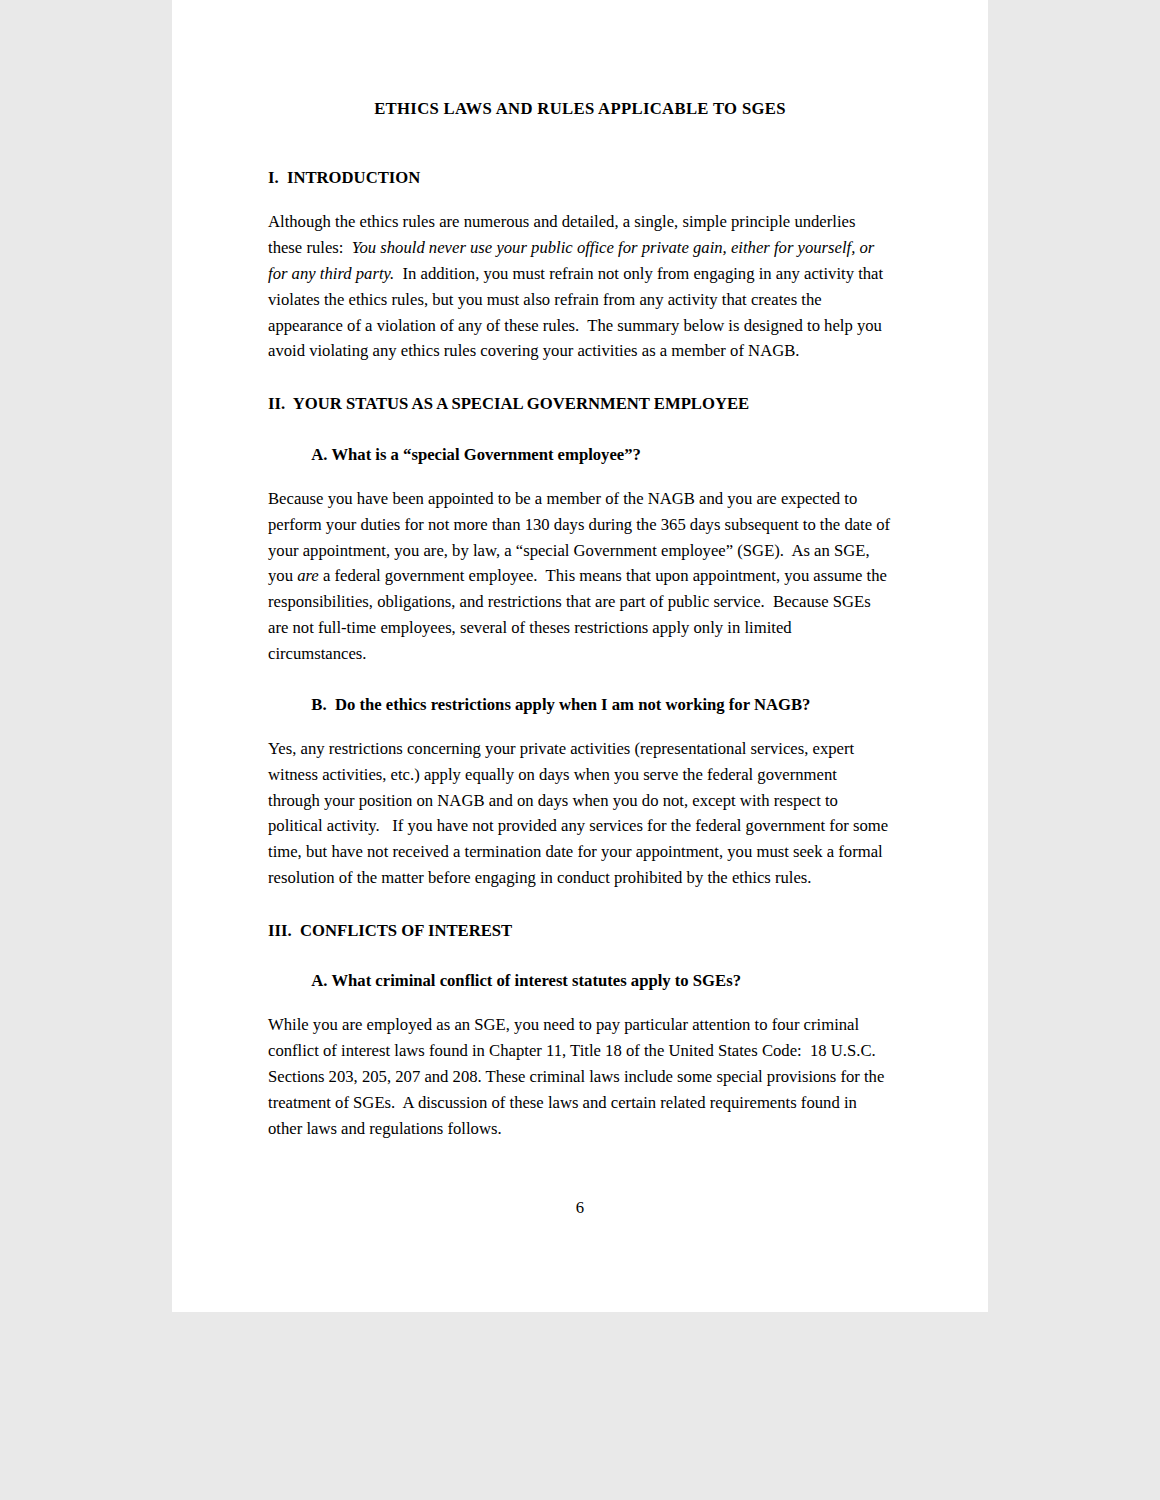ETHICS LAWS AND RULES APPLICABLE TO SGES
I. INTRODUCTION
Although the ethics rules are numerous and detailed, a single, simple principle underlies these rules: You should never use your public office for private gain, either for yourself, or for any third party. In addition, you must refrain not only from engaging in any activity that violates the ethics rules, but you must also refrain from any activity that creates the appearance of a violation of any of these rules. The summary below is designed to help you avoid violating any ethics rules covering your activities as a member of NAGB.
II. YOUR STATUS AS A SPECIAL GOVERNMENT EMPLOYEE
A. What is a “special Government employee”?
Because you have been appointed to be a member of the NAGB and you are expected to perform your duties for not more than 130 days during the 365 days subsequent to the date of your appointment, you are, by law, a “special Government employee” (SGE). As an SGE, you are a federal government employee. This means that upon appointment, you assume the responsibilities, obligations, and restrictions that are part of public service. Because SGEs are not full-time employees, several of theses restrictions apply only in limited circumstances.
B. Do the ethics restrictions apply when I am not working for NAGB?
Yes, any restrictions concerning your private activities (representational services, expert witness activities, etc.) apply equally on days when you serve the federal government through your position on NAGB and on days when you do not, except with respect to political activity. If you have not provided any services for the federal government for some time, but have not received a termination date for your appointment, you must seek a formal resolution of the matter before engaging in conduct prohibited by the ethics rules.
III. CONFLICTS OF INTEREST
A. What criminal conflict of interest statutes apply to SGEs?
While you are employed as an SGE, you need to pay particular attention to four criminal conflict of interest laws found in Chapter 11, Title 18 of the United States Code: 18 U.S.C. Sections 203, 205, 207 and 208. These criminal laws include some special provisions for the treatment of SGEs. A discussion of these laws and certain related requirements found in other laws and regulations follows.
6